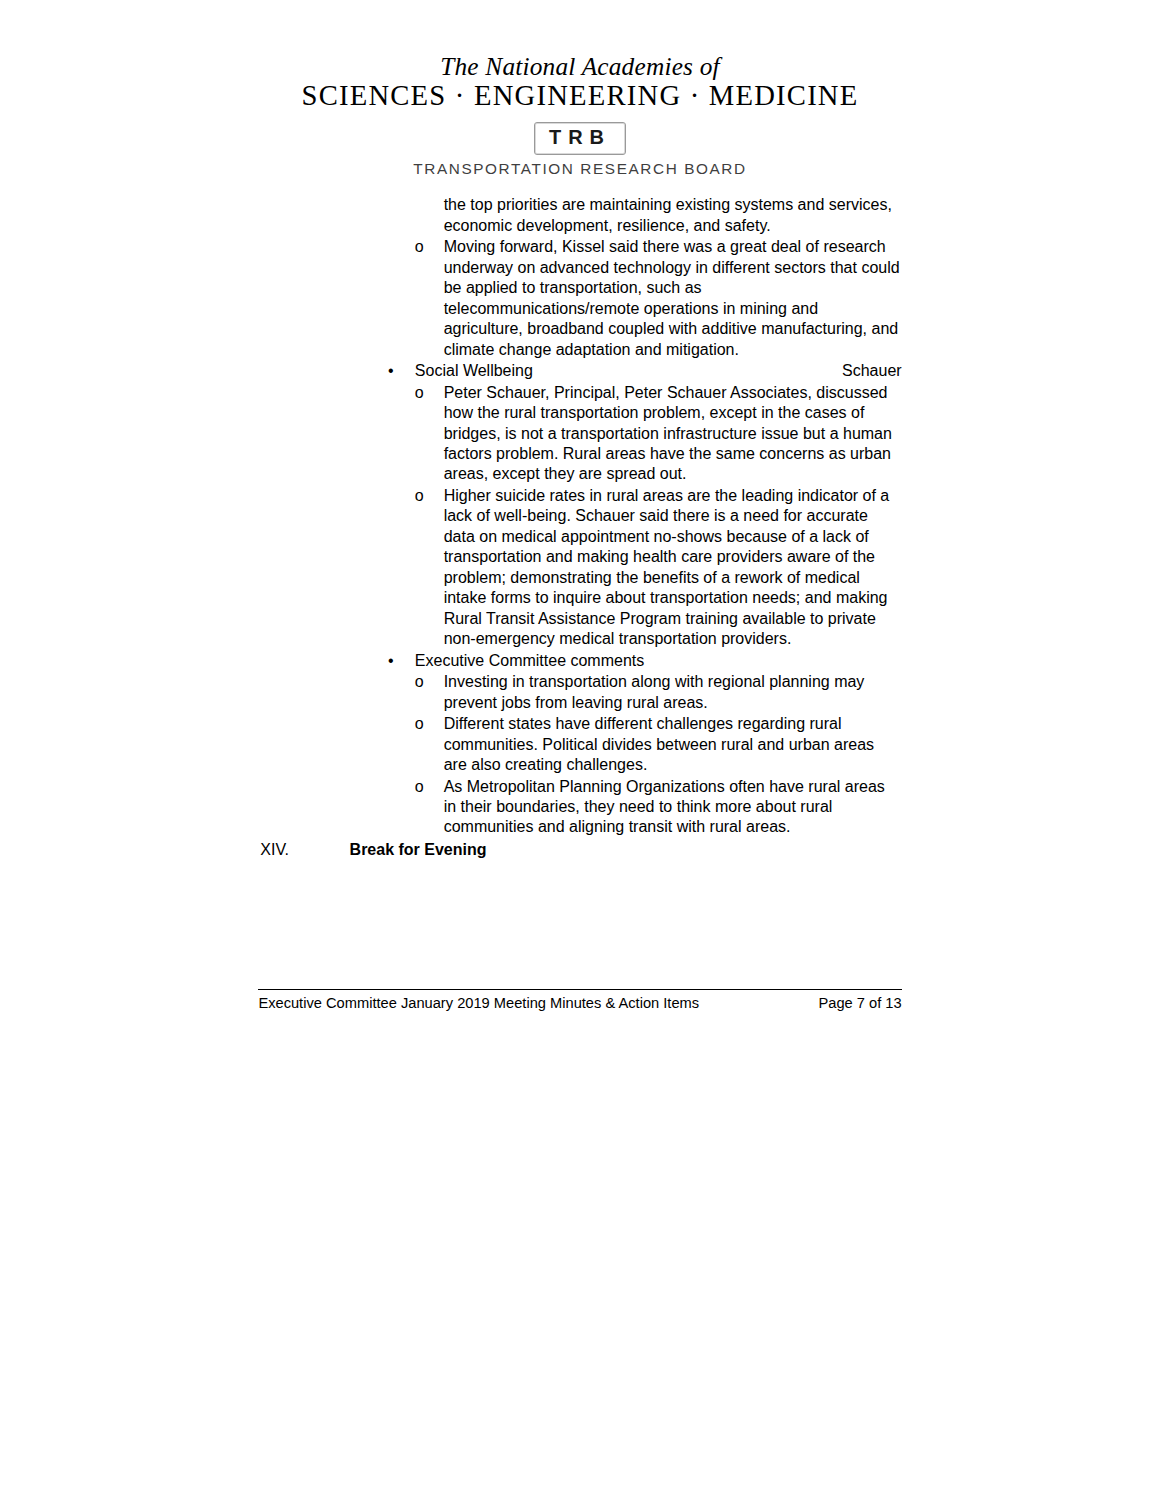The National Academies of
SCIENCES · ENGINEERING · MEDICINE
TRB
TRANSPORTATION RESEARCH BOARD
the top priorities are maintaining existing systems and services, economic development, resilience, and safety.
o
Moving forward, Kissel said there was a great deal of research underway on advanced technology in different sectors that could be applied to transportation, such as telecommunications/remote operations in mining and agriculture, broadband coupled with additive manufacturing, and climate change adaptation and mitigation.
•
Schauer Social Wellbeing
o
Peter Schauer, Principal, Peter Schauer Associates, discussed how the rural transportation problem, except in the cases of bridges, is not a transportation infrastructure issue but a human factors problem. Rural areas have the same concerns as urban areas, except they are spread out.
o
Higher suicide rates in rural areas are the leading indicator of a lack of well-being. Schauer said there is a need for accurate data on medical appointment no-shows because of a lack of transportation and making health care providers aware of the problem; demonstrating the benefits of a rework of medical intake forms to inquire about transportation needs; and making Rural Transit Assistance Program training available to private non-emergency medical transportation providers.
•
Executive Committee comments
o
Investing in transportation along with regional planning may prevent jobs from leaving rural areas.
o
Different states have different challenges regarding rural communities. Political divides between rural and urban areas are also creating challenges.
o
As Metropolitan Planning Organizations often have rural areas in their boundaries, they need to think more about rural communities and aligning transit with rural areas.
XIV.
Break for Evening
Executive Committee January 2019 Meeting Minutes & Action Items
Page 7 of 13